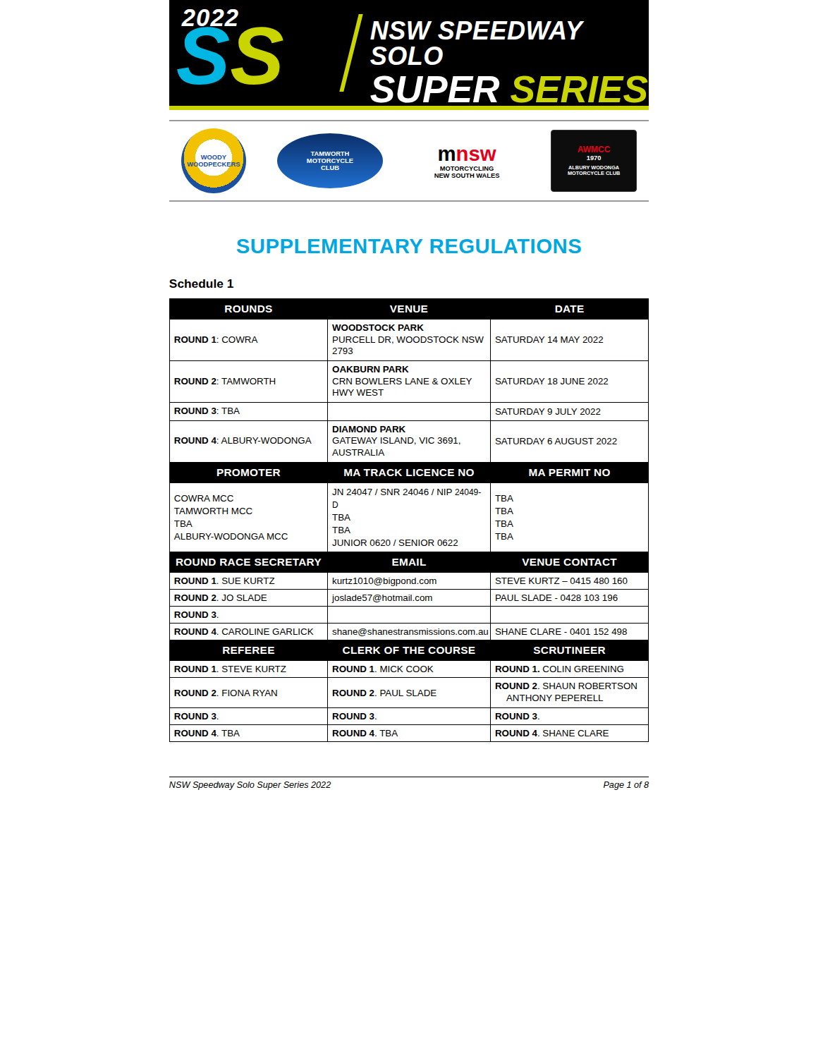2022
SS
NSW SPEEDWAY SOLO
SUPER SERIES
WOODY
WOODPECKERS
TAMWORTH
MOTORCYCLE
CLUB
mnsw
MOTORCYCLING
NEW SOUTH WALES
AWMCC
1970
ALBURY WODONGA MOTORCYCLE CLUB
SUPPLEMENTARY REGULATIONS
Schedule 1
| ROUNDS | VENUE | DATE |
| --- | --- | --- |
| ROUND 1 : COWRA | WOODSTOCK PARK PURCELL DR, WOODSTOCK NSW 2793 | SATURDAY 14 MAY 2022 |
| ROUND 2 : TAMWORTH | OAKBURN PARK CRN BOWLERS LANE & OXLEY HWY WEST | SATURDAY 18 JUNE 2022 |
| ROUND 3 : TBA | | SATURDAY 9 JULY 2022 |
| ROUND 4 : ALBURY-WODONGA | DIAMOND PARK GATEWAY ISLAND, VIC 3691, AUSTRALIA | SATURDAY 6 AUGUST 2022 |
| PROMOTER | MA TRACK LICENCE NO | MA PERMIT NO |
| COWRA MCC TAMWORTH MCC TBA ALBURY-WODONGA MCC | JN 24047 / SNR 24046 / NIP 24049-D TBA TBA JUNIOR 0620 / SENIOR 0622 | TBA TBA TBA TBA |
| ROUND RACE SECRETARY | EMAIL | VENUE CONTACT |
| ROUND 1 . SUE KURTZ | kurtz1010@bigpond.com | STEVE KURTZ – 0415 480 160 |
| ROUND 2 . JO SLADE | joslade57@hotmail.com | PAUL SLADE - 0428 103 196 |
| ROUND 3 . | | |
| ROUND 4 . CAROLINE GARLICK | shane@shanestransmissions.com.au | SHANE CLARE - 0401 152 498 |
| REFEREE | CLERK OF THE COURSE | SCRUTINEER |
| ROUND 1 . STEVE KURTZ | ROUND 1 . MICK COOK | ROUND 1. COLIN GREENING |
| ROUND 2 . FIONA RYAN | ROUND 2 . PAUL SLADE | ROUND 2 . SHAUN ROBERTSON ANTHONY PEPERELL |
| ROUND 3 . | ROUND 3 . | ROUND 3 . |
| ROUND 4 . TBA | ROUND 4 . TBA | ROUND 4 . SHANE CLARE |
NSW Speedway Solo Super Series 2022
Page 1 of 8